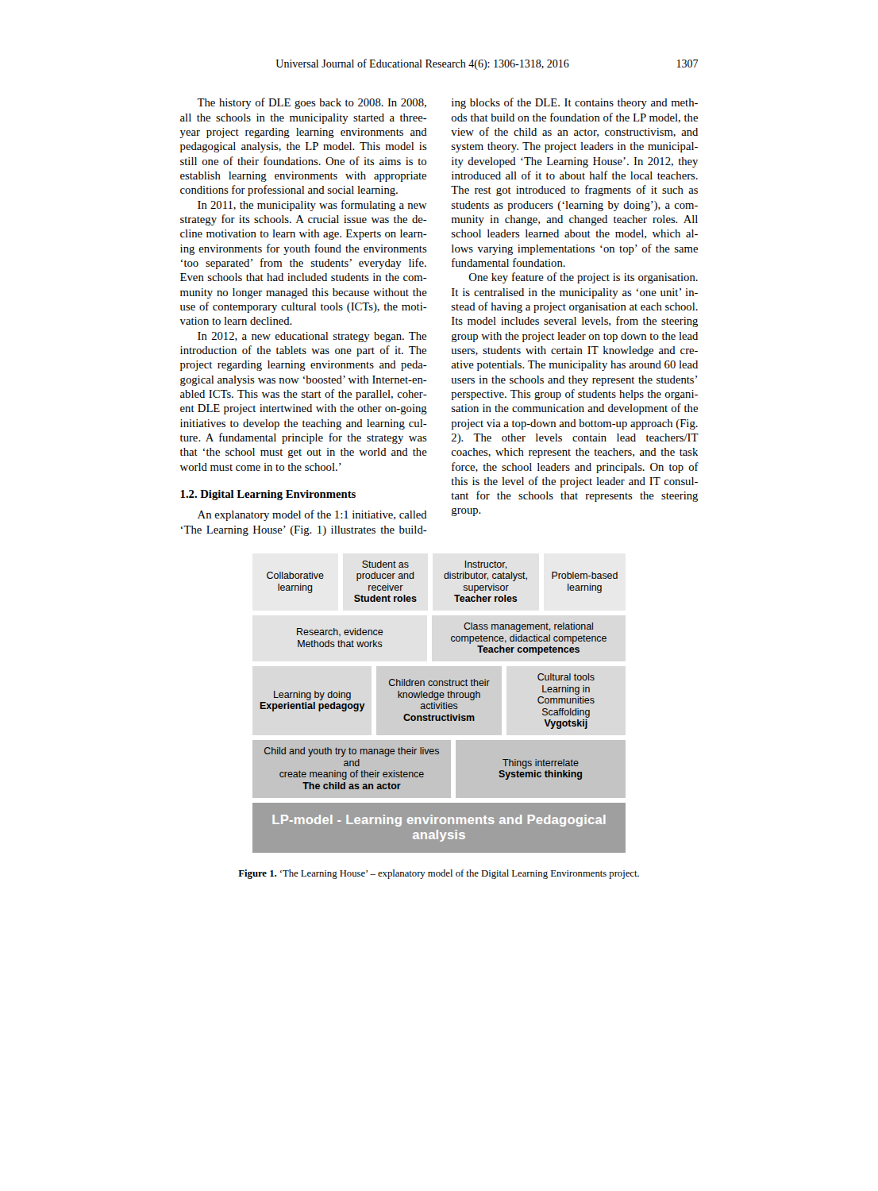Universal Journal of Educational Research 4(6): 1306-1318, 2016
1307
The history of DLE goes back to 2008. In 2008, all the schools in the municipality started a three-year project regarding learning environments and pedagogical analysis, the LP model. This model is still one of their foundations. One of its aims is to establish learning environments with appropriate conditions for professional and social learning.
In 2011, the municipality was formulating a new strategy for its schools. A crucial issue was the decline motivation to learn with age. Experts on learning environments for youth found the environments ‘too separated’ from the students’ everyday life. Even schools that had included students in the community no longer managed this because without the use of contemporary cultural tools (ICTs), the motivation to learn declined.
In 2012, a new educational strategy began. The introduction of the tablets was one part of it. The project regarding learning environments and pedagogical analysis was now ‘boosted’ with Internet-enabled ICTs. This was the start of the parallel, coherent DLE project intertwined with the other on-going initiatives to develop the teaching and learning culture. A fundamental principle for the strategy was that ‘the school must get out in the world and the world must come in to the school.’
1.2. Digital Learning Environments
An explanatory model of the 1:1 initiative, called ‘The Learning House’ (Fig. 1) illustrates the building blocks of the DLE. It contains theory and methods that build on the foundation of the LP model, the view of the child as an actor, constructivism, and system theory. The project leaders in the municipality developed ‘The Learning House’. In 2012, they introduced all of it to about half the local teachers. The rest got introduced to fragments of it such as students as producers (‘learning by doing’), a community in change, and changed teacher roles. All school leaders learned about the model, which allows varying implementations ‘on top’ of the same fundamental foundation.
One key feature of the project is its organisation. It is centralised in the municipality as ‘one unit’ instead of having a project organisation at each school. Its model includes several levels, from the steering group with the project leader on top down to the lead users, students with certain IT knowledge and creative potentials. The municipality has around 60 lead users in the schools and they represent the students’ perspective. This group of students helps the organisation in the communication and development of the project via a top-down and bottom-up approach (Fig. 2). The other levels contain lead teachers/IT coaches, which represent the teachers, and the task force, the school leaders and principals. On top of this is the level of the project leader and IT consultant for the schools that represents the steering group.
Collaborative
learning
Student as
producer and
receiver
Student roles
Instructor,
distributor, catalyst,
supervisor
Teacher roles
Problem-based
learning
Research, evidence
Methods that works
Class management, relational
competence, didactical competence
Teacher competences
Learning by doing
Experiential pedagogy
Children construct their
knowledge through
activities
Constructivism
Cultural tools
Learning in Communities
Scaffolding
Vygotskij
Child and youth try to manage their lives and
create meaning of their existence
The child as an actor
Things interrelate
Systemic thinking
LP-model - Learning environments and Pedagogical analysis
Figure 1. ‘The Learning House’ – explanatory model of the Digital Learning Environments project.